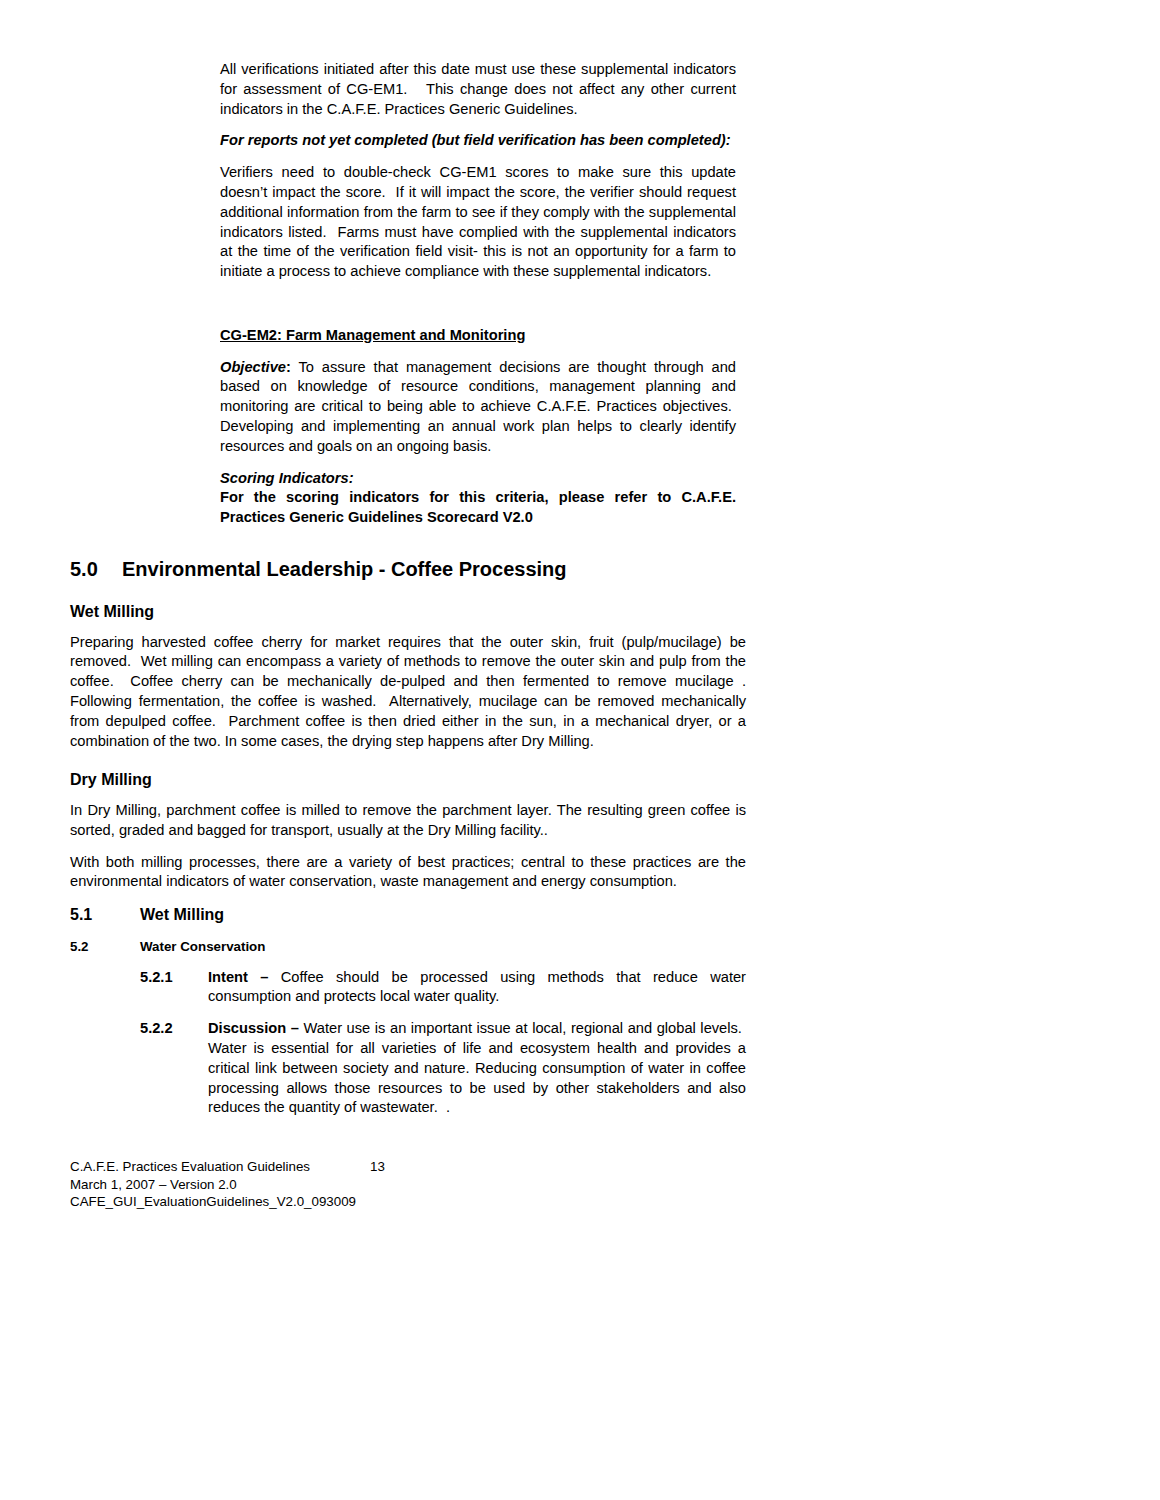All verifications initiated after this date must use these supplemental indicators for assessment of CG-EM1. This change does not affect any other current indicators in the C.A.F.E. Practices Generic Guidelines.
For reports not yet completed (but field verification has been completed):
Verifiers need to double-check CG-EM1 scores to make sure this update doesn’t impact the score. If it will impact the score, the verifier should request additional information from the farm to see if they comply with the supplemental indicators listed. Farms must have complied with the supplemental indicators at the time of the verification field visit- this is not an opportunity for a farm to initiate a process to achieve compliance with these supplemental indicators.
CG-EM2: Farm Management and Monitoring
Objective: To assure that management decisions are thought through and based on knowledge of resource conditions, management planning and monitoring are critical to being able to achieve C.A.F.E. Practices objectives. Developing and implementing an annual work plan helps to clearly identify resources and goals on an ongoing basis.
Scoring Indicators:
For the scoring indicators for this criteria, please refer to C.A.F.E. Practices Generic Guidelines Scorecard V2.0
5.0 Environmental Leadership - Coffee Processing
Wet Milling
Preparing harvested coffee cherry for market requires that the outer skin, fruit (pulp/mucilage) be removed. Wet milling can encompass a variety of methods to remove the outer skin and pulp from the coffee. Coffee cherry can be mechanically de-pulped and then fermented to remove mucilage . Following fermentation, the coffee is washed. Alternatively, mucilage can be removed mechanically from depulped coffee. Parchment coffee is then dried either in the sun, in a mechanical dryer, or a combination of the two. In some cases, the drying step happens after Dry Milling.
Dry Milling
In Dry Milling, parchment coffee is milled to remove the parchment layer. The resulting green coffee is sorted, graded and bagged for transport, usually at the Dry Milling facility..
With both milling processes, there are a variety of best practices; central to these practices are the environmental indicators of water conservation, waste management and energy consumption.
5.1
Wet Milling
5.2
Water Conservation
5.2.1
Intent – Coffee should be processed using methods that reduce water consumption and protects local water quality.
5.2.2
Discussion – Water use is an important issue at local, regional and global levels. Water is essential for all varieties of life and ecosystem health and provides a critical link between society and nature. Reducing consumption of water in coffee processing allows those resources to be used by other stakeholders and also reduces the quantity of wastewater. .
C.A.F.E. Practices Evaluation Guidelines 13
March 1, 2007 – Version 2.0
CAFE_GUI_EvaluationGuidelines_V2.0_093009